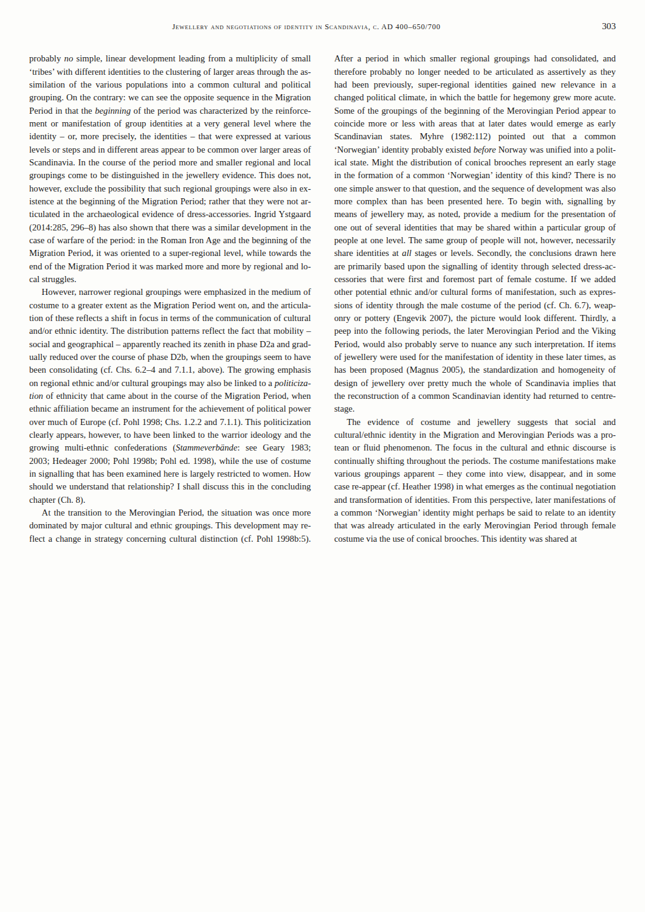Jewellery and negotiations of identity in Scandinavia, c. AD 400–650/700 303
probably no simple, linear development leading from a multiplicity of small ‘tribes’ with different identities to the clustering of larger areas through the assimilation of the various populations into a common cultural and political grouping. On the contrary: we can see the opposite sequence in the Migration Period in that the beginning of the period was characterized by the reinforcement or manifestation of group identities at a very general level where the identity – or, more precisely, the identities – that were expressed at various levels or steps and in different areas appear to be common over larger areas of Scandinavia. In the course of the period more and smaller regional and local groupings come to be distinguished in the jewellery evidence. This does not, however, exclude the possibility that such regional groupings were also in existence at the beginning of the Migration Period; rather that they were not articulated in the archaeological evidence of dress-accessories. Ingrid Ystgaard (2014:285, 296–8) has also shown that there was a similar development in the case of warfare of the period: in the Roman Iron Age and the beginning of the Migration Period, it was oriented to a super-regional level, while towards the end of the Migration Period it was marked more and more by regional and local struggles.
However, narrower regional groupings were emphasized in the medium of costume to a greater extent as the Migration Period went on, and the articulation of these reflects a shift in focus in terms of the communication of cultural and/or ethnic identity. The distribution patterns reflect the fact that mobility – social and geographical – apparently reached its zenith in phase D2a and gradually reduced over the course of phase D2b, when the groupings seem to have been consolidating (cf. Chs. 6.2–4 and 7.1.1, above). The growing emphasis on regional ethnic and/or cultural groupings may also be linked to a politicization of ethnicity that came about in the course of the Migration Period, when ethnic affiliation became an instrument for the achievement of political power over much of Europe (cf. Pohl 1998; Chs. 1.2.2 and 7.1.1). This politicization clearly appears, however, to have been linked to the warrior ideology and the growing multi-ethnic confederations (Stammeverbände: see Geary 1983; 2003; Hedeager 2000; Pohl 1998b; Pohl ed. 1998), while the use of costume in signalling that has been examined here is largely restricted to women. How should we understand that relationship? I shall discuss this in the concluding chapter (Ch. 8).
At the transition to the Merovingian Period, the situation was once more dominated by major cultural and ethnic groupings. This development may reflect a change in strategy concerning cultural distinction (cf. Pohl 1998b:5). After a period in which smaller regional groupings had consolidated, and therefore probably no longer needed to be articulated as assertively as they had been previously, super-regional identities gained new relevance in a changed political climate, in which the battle for hegemony grew more acute. Some of the groupings of the beginning of the Merovingian Period appear to coincide more or less with areas that at later dates would emerge as early Scandinavian states. Myhre (1982:112) pointed out that a common ‘Norwegian’ identity probably existed before Norway was unified into a political state. Might the distribution of conical brooches represent an early stage in the formation of a common ‘Norwegian’ identity of this kind? There is no one simple answer to that question, and the sequence of development was also more complex than has been presented here. To begin with, signalling by means of jewellery may, as noted, provide a medium for the presentation of one out of several identities that may be shared within a particular group of people at one level. The same group of people will not, however, necessarily share identities at all stages or levels. Secondly, the conclusions drawn here are primarily based upon the signalling of identity through selected dress-accessories that were first and foremost part of female costume. If we added other potential ethnic and/or cultural forms of manifestation, such as expressions of identity through the male costume of the period (cf. Ch. 6.7), weaponry or pottery (Engevik 2007), the picture would look different. Thirdly, a peep into the following periods, the later Merovingian Period and the Viking Period, would also probably serve to nuance any such interpretation. If items of jewellery were used for the manifestation of identity in these later times, as has been proposed (Magnus 2005), the standardization and homogeneity of design of jewellery over pretty much the whole of Scandinavia implies that the reconstruction of a common Scandinavian identity had returned to centre-stage.
The evidence of costume and jewellery suggests that social and cultural/ethnic identity in the Migration and Merovingian Periods was a protean or fluid phenomenon. The focus in the cultural and ethnic discourse is continually shifting throughout the periods. The costume manifestations make various groupings apparent – they come into view, disappear, and in some case re-appear (cf. Heather 1998) in what emerges as the continual negotiation and transformation of identities. From this perspective, later manifestations of a common ‘Norwegian’ identity might perhaps be said to relate to an identity that was already articulated in the early Merovingian Period through female costume via the use of conical brooches. This identity was shared at